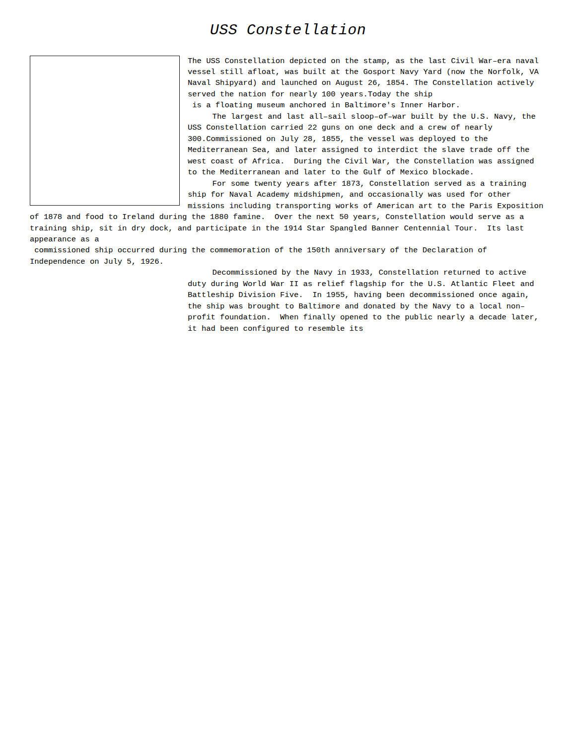USS Constellation
The USS Constellation depicted on the stamp, as the last Civil War–era naval vessel still afloat, was built at the Gosport Navy Yard (now the Norfolk, VA Naval Shipyard) and launched on August 26, 1854. The Constellation actively served the nation for nearly 100 years.Today the ship
is a floating museum anchored in Baltimore's Inner Harbor.
The largest and last all–sail sloop–of–war built by the U.S. Navy, the USS Constellation carried 22 guns on one deck and a crew of nearly 300.Commissioned on July 28, 1855, the vessel was deployed to the Mediterranean Sea, and later assigned to interdict the slave trade off the west coast of Africa. During the Civil War, the Constellation was assigned to the Mediterranean and later to the Gulf of Mexico blockade.
For some twenty years after 1873, Constellation served as a training ship for Naval Academy midshipmen, and occasionally was used for other missions including transporting works of American art to the Paris Exposition of 1878 and food to Ireland during the 1880 famine. Over the next 50 years, Constellation would serve as a training ship, sit in dry dock, and participate in the 1914 Star Spangled Banner Centennial Tour. Its last appearance as a
commissioned ship occurred during the commemoration of the 150th anniversary of the Declaration of Independence on July 5, 1926.
Decommissioned by the Navy in 1933, Constellation returned to active duty during World War II as relief flagship for the U.S. Atlantic Fleet and Battleship Division Five. In 1955, having been decommissioned once again, the ship was brought to Baltimore and donated by the Navy to a local non–profit foundation. When finally opened to the public nearly a decade later, it had been configured to resemble its